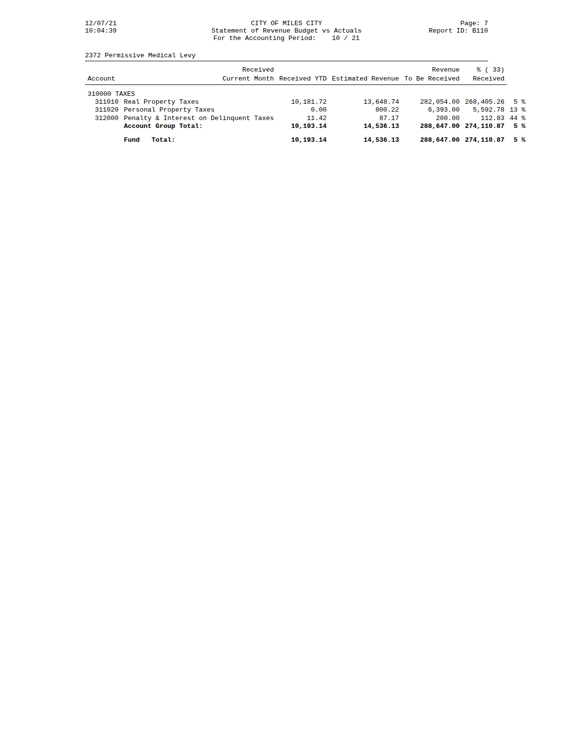12/07/21 10:04:39
CITY OF MILES CITY Statement of Revenue Budget vs Actuals For the Accounting Period: 10 / 21
Page: 7 Report ID: B110
2372 Permissive Medical Levy
| | Received | | | Revenue | % ( 33) |
| --- | --- | --- | --- | --- | --- |
| Account | Current Month | Received YTD | Estimated Revenue | To Be Received | Received |
| 310000 TAXES |
| 311010 | Real Property Taxes | 10,181.72 | 13,648.74 | 282,054.00 | 268,405.26 | 5 % |
| 311020 | Personal Property Taxes | 0.00 | 800.22 | 6,393.00 | 5,592.78 | 13 % |
| 312000 | Penalty & Interest on Delinquent Taxes | 11.42 | 87.17 | 200.00 | 112.83 | 44 % |
| | Account Group Total: | 10,193.14 | 14,536.13 | 288,647.00 | 274,110.87 | 5 % |
| | Fund Total: | 10,193.14 | 14,536.13 | 288,647.00 | 274,110.87 | 5 % |